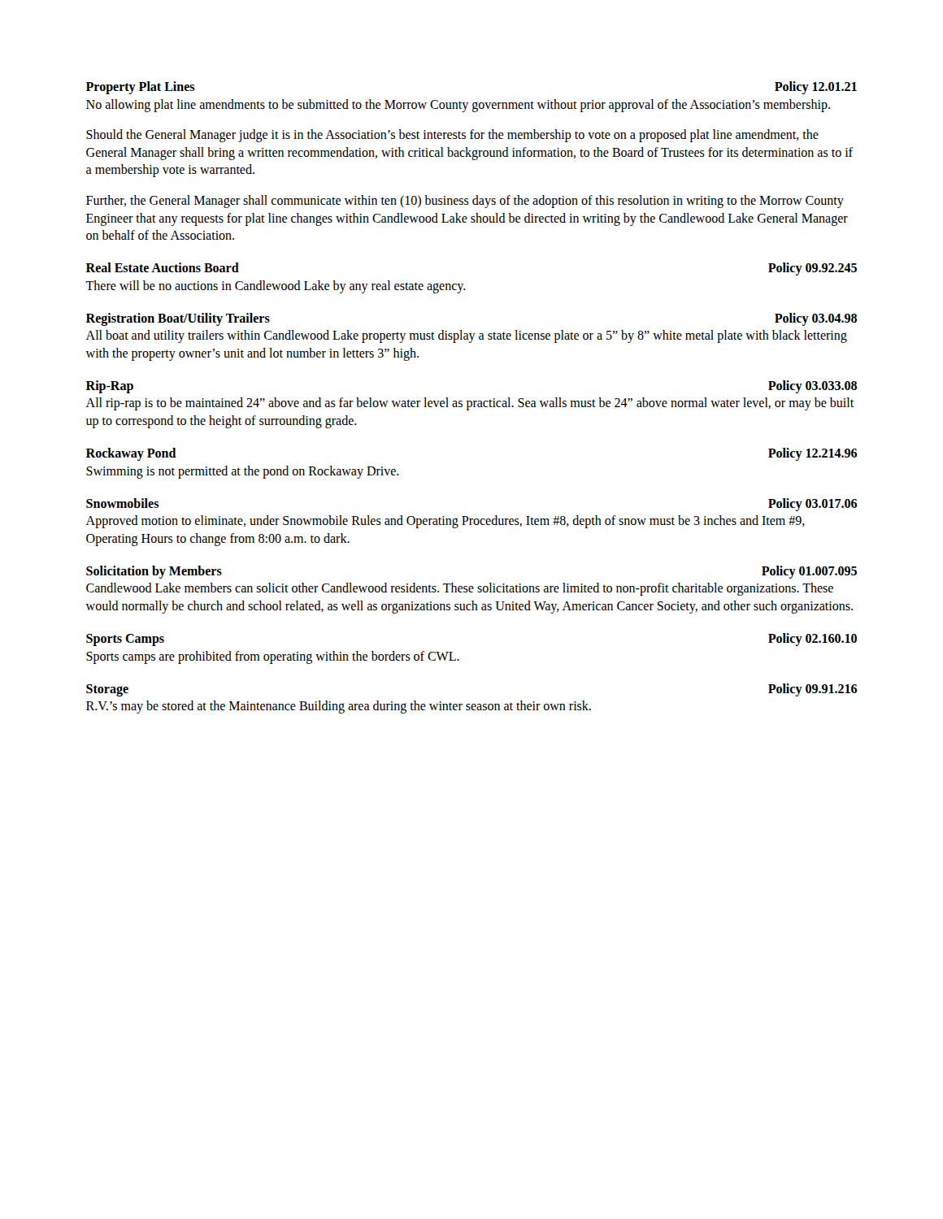Property Plat Lines Policy 12.01.21
No allowing plat line amendments to be submitted to the Morrow County government without prior approval of the Association’s membership.
Should the General Manager judge it is in the Association’s best interests for the membership to vote on a proposed plat line amendment, the General Manager shall bring a written recommendation, with critical background information, to the Board of Trustees for its determination as to if a membership vote is warranted.
Further, the General Manager shall communicate within ten (10) business days of the adoption of this resolution in writing to the Morrow County Engineer that any requests for plat line changes within Candlewood Lake should be directed in writing by the Candlewood Lake General Manager on behalf of the Association.
Real Estate Auctions Board Policy 09.92.245
There will be no auctions in Candlewood Lake by any real estate agency.
Registration Boat/Utility Trailers Policy 03.04.98
All boat and utility trailers within Candlewood Lake property must display a state license plate or a 5” by 8” white metal plate with black lettering with the property owner’s unit and lot number in letters 3” high.
Rip-Rap Policy 03.033.08
All rip-rap is to be maintained 24” above and as far below water level as practical. Sea walls must be 24” above normal water level, or may be built up to correspond to the height of surrounding grade.
Rockaway Pond Policy 12.214.96
Swimming is not permitted at the pond on Rockaway Drive.
Snowmobiles Policy 03.017.06
Approved motion to eliminate, under Snowmobile Rules and Operating Procedures, Item #8, depth of snow must be 3 inches and Item #9, Operating Hours to change from 8:00 a.m. to dark.
Solicitation by Members Policy 01.007.095
Candlewood Lake members can solicit other Candlewood residents. These solicitations are limited to non-profit charitable organizations. These would normally be church and school related, as well as organizations such as United Way, American Cancer Society, and other such organizations.
Sports Camps Policy 02.160.10
Sports camps are prohibited from operating within the borders of CWL.
Storage Policy 09.91.216
R.V.’s may be stored at the Maintenance Building area during the winter season at their own risk.